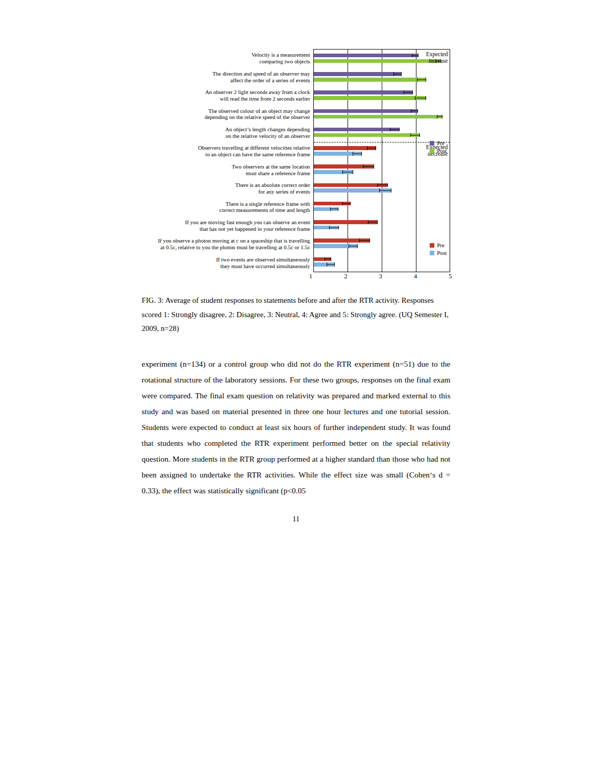Velocity is a measurement
comparing two objects
The direction and speed of an observer may
affect the order of a series of events
An observer 2 light seconds away from a clock
will read the time from 2 seconds earlier
The observed colour of an object may change
depending on the relative speed of the observer
An object’s length changes depending
on the relative velocity of an observer
Observers travelling at different velocities relative
to an object can have the same reference frame
Two observers at the same location
must share a reference frame
There is an absolute correct order
for any series of events
There is a single reference frame with
correct measurements of time and length
If you are moving fast enough you can observe an event
that has not yet happened in your reference frame
If you observe a photon moving at c on a spaceship that is travelling
at 0.5c, relative to you the photon must be travelling at 0.5c or 1.5c
If two events are observed simultaneously
they must have occurred simultaneously
Expected
increase
Expected
decrease
Pre
Post
Pre
Post
1 2 3 4 5
FIG. 3: Average of student responses to statements before and after the RTR activity. Responses scored 1: Strongly disagree, 2: Disagree, 3: Neutral, 4: Agree and 5: Strongly agree. (UQ Semester I, 2009, n=28)
experiment (n=134) or a control group who did not do the RTR experiment (n=51) due to the rotational structure of the laboratory sessions. For these two groups, responses on the final exam were compared. The final exam question on relativity was prepared and marked external to this study and was based on material presented in three one hour lectures and one tutorial session. Students were expected to conduct at least six hours of further independent study. It was found that students who completed the RTR experiment performed better on the special relativity question. More students in the RTR group performed at a higher standard than those who had not been assigned to undertake the RTR activities. While the effect size was small (Cohen‘s d = 0.33), the effect was statistically significant (p<0.05
11